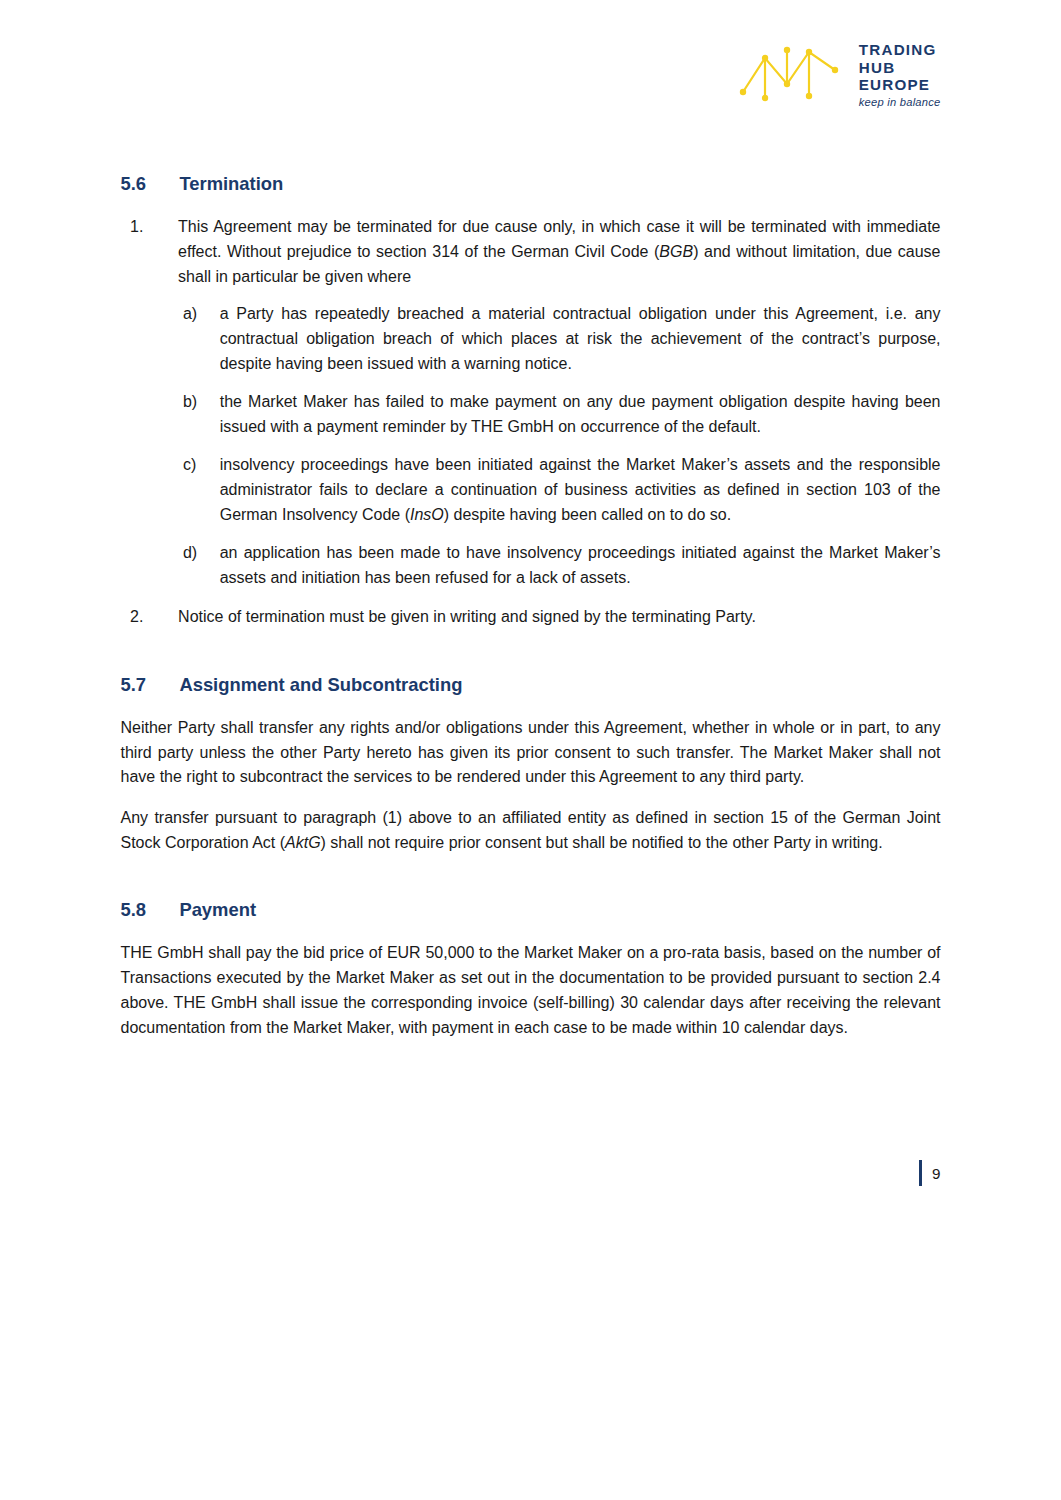TRADING
HUB
EUROPE
keep in balance
5.6 Termination
This Agreement may be terminated for due cause only, in which case it will be terminated with immediate effect. Without prejudice to section 314 of the German Civil Code (BGB) and without limitation, due cause shall in particular be given where
a Party has repeatedly breached a material contractual obligation under this Agreement, i.e. any contractual obligation breach of which places at risk the achievement of the contract’s purpose, despite having been issued with a warning notice.
the Market Maker has failed to make payment on any due payment obligation despite having been issued with a payment reminder by THE GmbH on occurrence of the default.
insolvency proceedings have been initiated against the Market Maker’s assets and the responsible administrator fails to declare a continuation of business activities as defined in section 103 of the German Insolvency Code (InsO) despite having been called on to do so.
an application has been made to have insolvency proceedings initiated against the Market Maker’s assets and initiation has been refused for a lack of assets.
Notice of termination must be given in writing and signed by the terminating Party.
5.7 Assignment and Subcontracting
Neither Party shall transfer any rights and/or obligations under this Agreement, whether in whole or in part, to any third party unless the other Party hereto has given its prior consent to such transfer. The Market Maker shall not have the right to subcontract the services to be rendered under this Agreement to any third party.
Any transfer pursuant to paragraph (1) above to an affiliated entity as defined in section 15 of the German Joint Stock Corporation Act (AktG) shall not require prior consent but shall be notified to the other Party in writing.
5.8 Payment
THE GmbH shall pay the bid price of EUR 50,000 to the Market Maker on a pro-rata basis, based on the number of Transactions executed by the Market Maker as set out in the documentation to be provided pursuant to section 2.4 above. THE GmbH shall issue the corresponding invoice (self-billing) 30 calendar days after receiving the relevant documentation from the Market Maker, with payment in each case to be made within 10 calendar days.
9